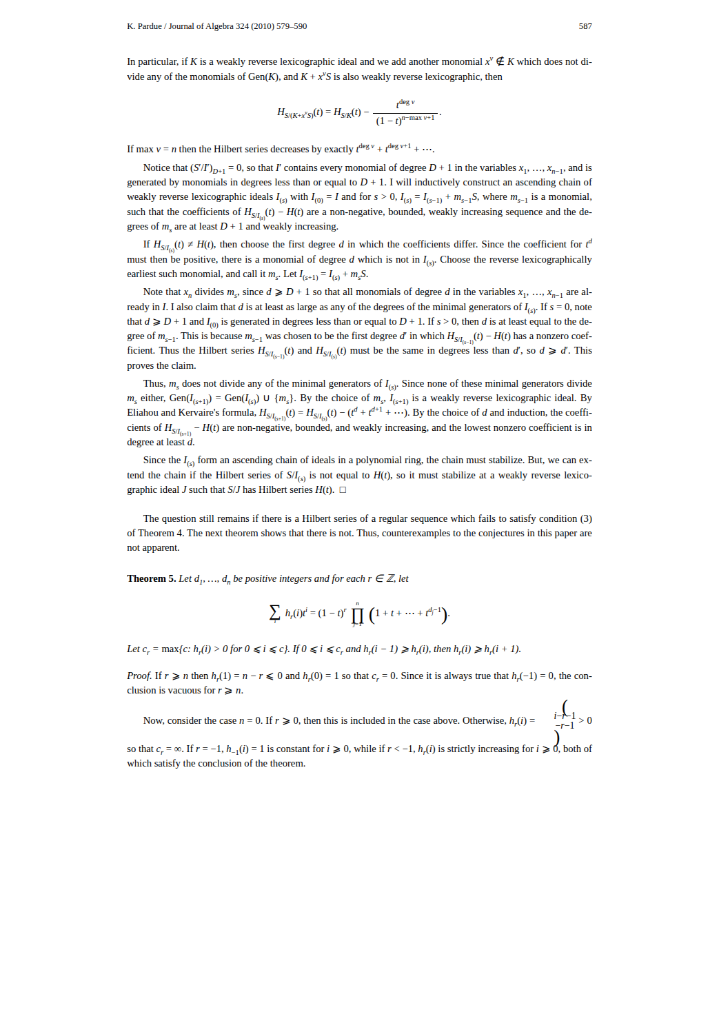K. Pardue / Journal of Algebra 324 (2010) 579–590 587
In particular, if K is a weakly reverse lexicographic ideal and we add another monomial xν ∉ K which does not divide any of the monomials of Gen(K), and K + xνS is also weakly reverse lexicographic, then
HS/(K+xνS)(t) = HS/K(t) − tdeg ν(1 − t)n−max ν+1.
If max ν = n then the Hilbert series decreases by exactly tdeg ν + tdeg ν+1 + ⋯.
Notice that (S′/I′)D+1 = 0, so that I′ contains every monomial of degree D + 1 in the variables x1, …, xn−1, and is generated by monomials in degrees less than or equal to D + 1. I will inductively construct an ascending chain of weakly reverse lexicographic ideals I(s) with I(0) = I and for s > 0, I(s) = I(s−1) + ms−1S, where ms−1 is a monomial, such that the coefficients of HS/I(s)(t) − H(t) are a non-negative, bounded, weakly increasing sequence and the degrees of ms are at least D + 1 and weakly increasing.
If HS/I(s)(t) ≠ H(t), then choose the first degree d in which the coefficients differ. Since the coefficient for td must then be positive, there is a monomial of degree d which is not in I(s). Choose the reverse lexicographically earliest such monomial, and call it ms. Let I(s+1) = I(s) + msS.
Note that xn divides ms, since d ⩾ D + 1 so that all monomials of degree d in the variables x1, …, xn−1 are already in I. I also claim that d is at least as large as any of the degrees of the minimal generators of I(s). If s = 0, note that d ⩾ D + 1 and I(0) is generated in degrees less than or equal to D + 1. If s > 0, then d is at least equal to the degree of ms−1. This is because ms−1 was chosen to be the first degree d′ in which HS/I(s−1)(t) − H(t) has a nonzero coefficient. Thus the Hilbert series HS/I(s−1)(t) and HS/I(s)(t) must be the same in degrees less than d′, so d ⩾ d′. This proves the claim.
Thus, ms does not divide any of the minimal generators of I(s). Since none of these minimal generators divide ms either, Gen(I(s+1)) = Gen(I(s)) ∪ {ms}. By the choice of ms, I(s+1) is a weakly reverse lexicographic ideal. By Eliahou and Kervaire's formula, HS/I(s+1)(t) = HS/I(s)(t) − (td + td+1 + ⋯). By the choice of d and induction, the coefficients of HS/I(s+1) − H(t) are non-negative, bounded, and weakly increasing, and the lowest nonzero coefficient is in degree at least d.
Since the I(s) form an ascending chain of ideals in a polynomial ring, the chain must stabilize. But, we can extend the chain if the Hilbert series of S/I(s) is not equal to H(t), so it must stabilize at a weakly reverse lexicographic ideal J such that S/J has Hilbert series H(t). □
The question still remains if there is a Hilbert series of a regular sequence which fails to satisfy condition (3) of Theorem 4. The next theorem shows that there is not. Thus, counterexamples to the conjectures in this paper are not apparent.
Theorem 5. Let d1, …, dn be positive integers and for each r ∈ ℤ, let
∑i hr(i)ti = (1 − t)r n∏j=1 (1 + t + ⋯ + tdj−1).
Let cr = max{c: hr(i) > 0 for 0 ⩽ i ⩽ c}. If 0 ⩽ i ⩽ cr and hr(i − 1) ⩾ hr(i), then hr(i) ⩾ hr(i + 1).
Proof. If r ⩾ n then hr(1) = n − r ⩽ 0 and hr(0) = 1 so that cr = 0. Since it is always true that hr(−1) = 0, the conclusion is vacuous for r ⩾ n.
Now, consider the case n = 0. If r ⩾ 0, then this is included in the case above. Otherwise, hr(i) = (i−r−1−r−1) > 0 so that cr = ∞. If r = −1, h−1(i) = 1 is constant for i ⩾ 0, while if r < −1, hr(i) is strictly increasing for i ⩾ 0, both of which satisfy the conclusion of the theorem.